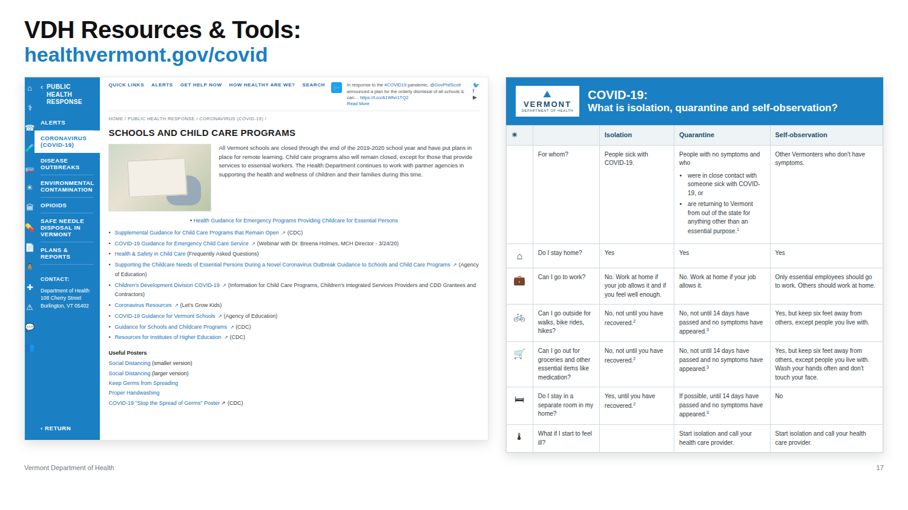VDH Resources & Tools:
healthvermont.gov/covid
⌂ ⚕ ☎ 🧪 🧫 ☀ 🏛 💊 📄 🧍 ✚ ⚠ 💬 👥
‹
Public Health
Response
Alerts
Coronavirus (COVID-19)
Disease Outbreaks
Environmental Contamination
Opioids
Safe Needle Disposal in Vermont
Plans & Reports
Contact:
Department of Health
108 Cherry Street
Burlington, VT 05402
‹ Return
Quick Links Alerts Get Help Now How Healthy Are We? Search
🐦
In response to the #COVID19 pandemic, @GovPhilScott announced a plan for the orderly dismissal of all schools & can… https://t.co/A1Wtvr1TQ2
Read More
🐦 f ▶
Home / Public Health Response / Coronavirus (COVID-19) /
Schools and Child Care Programs
All Vermont schools are closed through the end of the 2019-2020 school year and have put plans in place for remote learning. Child care programs also will remain closed, except for those that provide services to essential workers. The Health Department continues to work with partner agencies in supporting the health and wellness of children and their families during this time.
• Health Guidance for Emergency Programs Providing Childcare for Essential Persons
Supplemental Guidance for Child Care Programs that Remain Open ↗ (CDC)
COVID-19 Guidance for Emergency Child Care Service ↗ (Webinar with Dr. Breena Holmes, MCH Director - 3/24/20)
Health & Safety in Child Care (Frequently Asked Questions)
Supporting the Childcare Needs of Essential Persons During a Novel Coronavirus Outbreak Guidance to Schools and Child Care Programs ↗ (Agency of Education)
Children's Development Division COVID-19 ↗ (Information for Child Care Programs, Children's Integrated Services Providers and CDD Grantees and Contractors)
Coronavirus Resources ↗ (Let's Grow Kids)
COVID-19 Guidance for Vermont Schools ↗ (Agency of Education)
Guidance for Schools and Childcare Programs ↗ (CDC)
Resources for Institutes of Higher Education ↗ (CDC)
Useful Posters
Social Distancing (smaller version)
Social Distancing (larger version)
Keep Germs from Spreading
Proper Handwashing
COVID-19 "Stop the Spread of Germs" Poster ↗ (CDC)
⛰
VERMONT
Department of Health
COVID-19: What is isolation, quarantine and self-observation?
| ☀ | | Isolation | Quarantine | Self-observation |
| --- | --- | --- | --- | --- |
| | For whom? | People sick with COVID-19. | People with no symptoms and who were in close contact with someone sick with COVID-19, or are returning to Vermont from out of the state for anything other than an essential purpose. 1 | Other Vermonters who don't have symptoms. |
| ⌂ | Do I stay home? | Yes | Yes | Yes |
| 💼 | Can I go to work? | No. Work at home if your job allows it and if you feel well enough. | No. Work at home if your job allows it. | Only essential employees should go to work. Others should work at home. |
| 🚲 | Can I go outside for walks, bike rides, hikes? | No, not until you have recovered. 2 | No, not until 14 days have passed and no symptoms have appeared. 3 | Yes, but keep six feet away from others, except people you live with. |
| 🛒 | Can I go out for groceries and other essential items like medication? | No, not until you have recovered. 2 | No, not until 14 days have passed and no symptoms have appeared. 3 | Yes, but keep six feet away from others, except people you live with. Wash your hands often and don't touch your face. |
| 🛏 | Do I stay in a separate room in my home? | Yes, until you have recovered. 2 | If possible, until 14 days have passed and no symptoms have appeared. 3 | No |
| 🌡 | What if I start to feel ill? | | Start isolation and call your health care provider. | Start isolation and call your health care provider. |
Vermont Department of Health
17